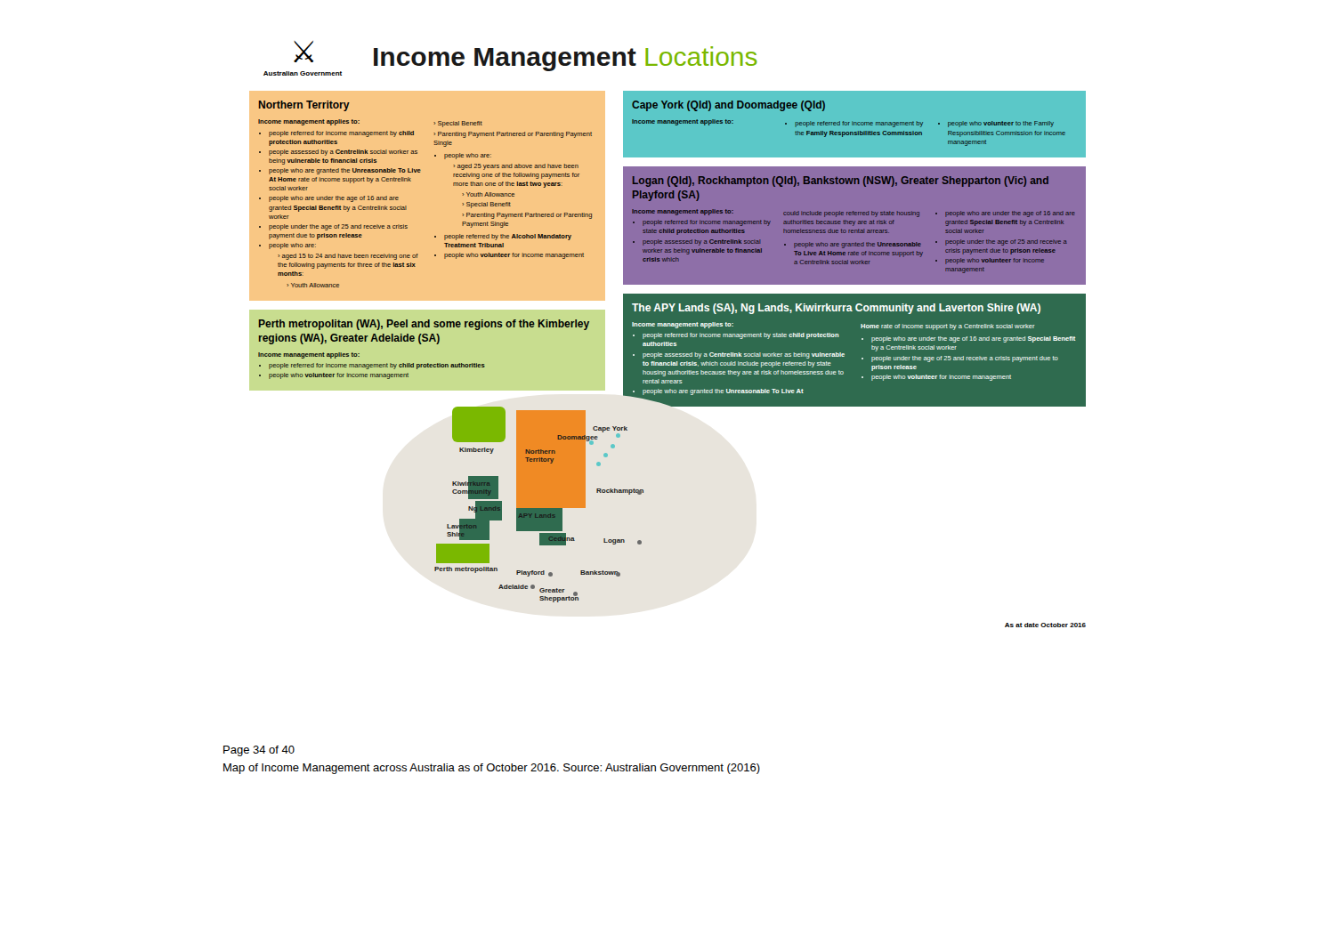⚔
Australian Government
Income Management Locations
Northern Territory
Income management applies to:
people referred for income management by child protection authorities
people assessed by a Centrelink social worker as being vulnerable to financial crisis
people who are granted the Unreasonable To Live At Home rate of income support by a Centrelink social worker
people who are under the age of 16 and are granted Special Benefit by a Centrelink social worker
people under the age of 25 and receive a crisis payment due to prison release
people who are:
aged 15 to 24 and have been receiving one of the following payments for three of the last six months:
Youth Allowance
› Special Benefit
› Parenting Payment Partnered or Parenting Payment Single
people who are:
aged 25 years and above and have been receiving one of the following payments for more than one of the last two years:
Youth Allowance
Special Benefit
Parenting Payment Partnered or Parenting Payment Single
people referred by the Alcohol Mandatory Treatment Tribunal
people who volunteer for income management
Perth metropolitan (WA), Peel and some regions of the Kimberley regions (WA), Greater Adelaide (SA)
Income management applies to:
people referred for income management by child protection authorities
people who volunteer for income management
Cape York (Qld) and Doomadgee (Qld)
Income management applies to:
people referred for income management by the Family Responsibilities Commission
people who volunteer to the Family Responsibilities Commission for income management
Logan (Qld), Rockhampton (Qld), Bankstown (NSW), Greater Shepparton (Vic) and Playford (SA)
Income management applies to:
people referred for income management by state child protection authorities
people assessed by a Centrelink social worker as being vulnerable to financial crisis which
could include people referred by state housing authorities because they are at risk of homelessness due to rental arrears.
people who are granted the Unreasonable To Live At Home rate of income support by a Centrelink social worker
people who are under the age of 16 and are granted Special Benefit by a Centrelink social worker
people under the age of 25 and receive a crisis payment due to prison release
people who volunteer for income management
The APY Lands (SA), Ng Lands, Kiwirrkurra Community and Laverton Shire (WA)
Income management applies to:
people referred for income management by state child protection authorities
people assessed by a Centrelink social worker as being vulnerable to financial crisis, which could include people referred by state housing authorities because they are at risk of homelessness due to rental arrears
people who are granted the Unreasonable To Live At
Home rate of income support by a Centrelink social worker
people who are under the age of 16 and are granted Special Benefit by a Centrelink social worker
people under the age of 25 and receive a crisis payment due to prison release
people who volunteer for income management
Kimberley
Northern
Territory
Kiwirrkurra
Community
Ng Lands
Laverton
Shire
APY Lands
Ceduna
Perth metropolitan
Playford
Adelaide
Greater
Shepparton
Bankstown
Logan
Rockhampton
Cape York
Doomadgee
As at date October 2016
Page 34 of 40
Map of Income Management across Australia as of October 2016. Source: Australian Government (2016)